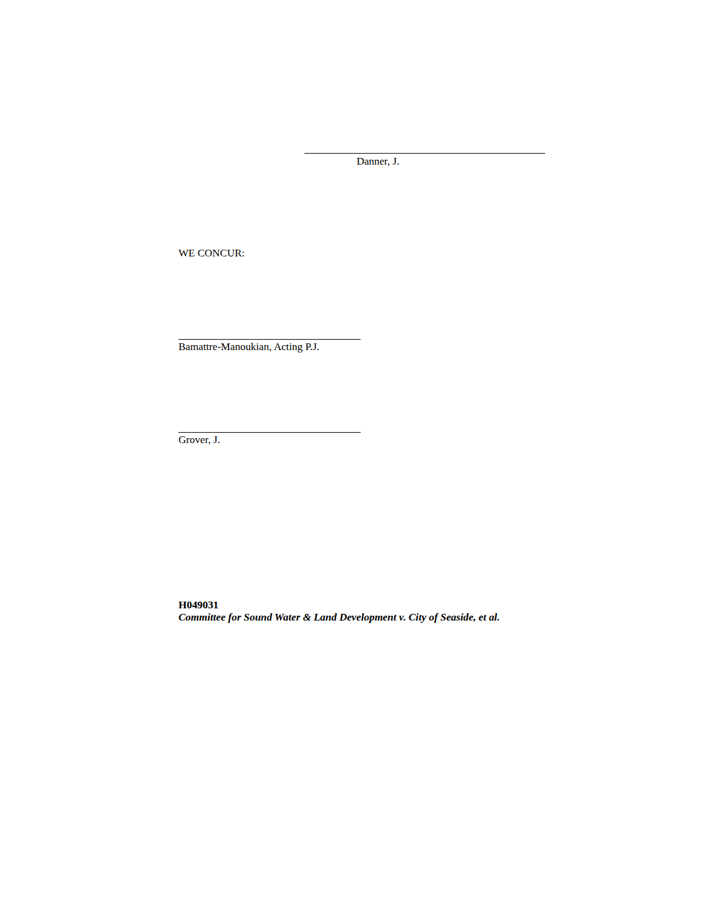Danner, J.
WE CONCUR:
Bamattre-Manoukian, Acting P.J.
Grover, J.
H049031
Committee for Sound Water & Land Development v. City of Seaside, et al.